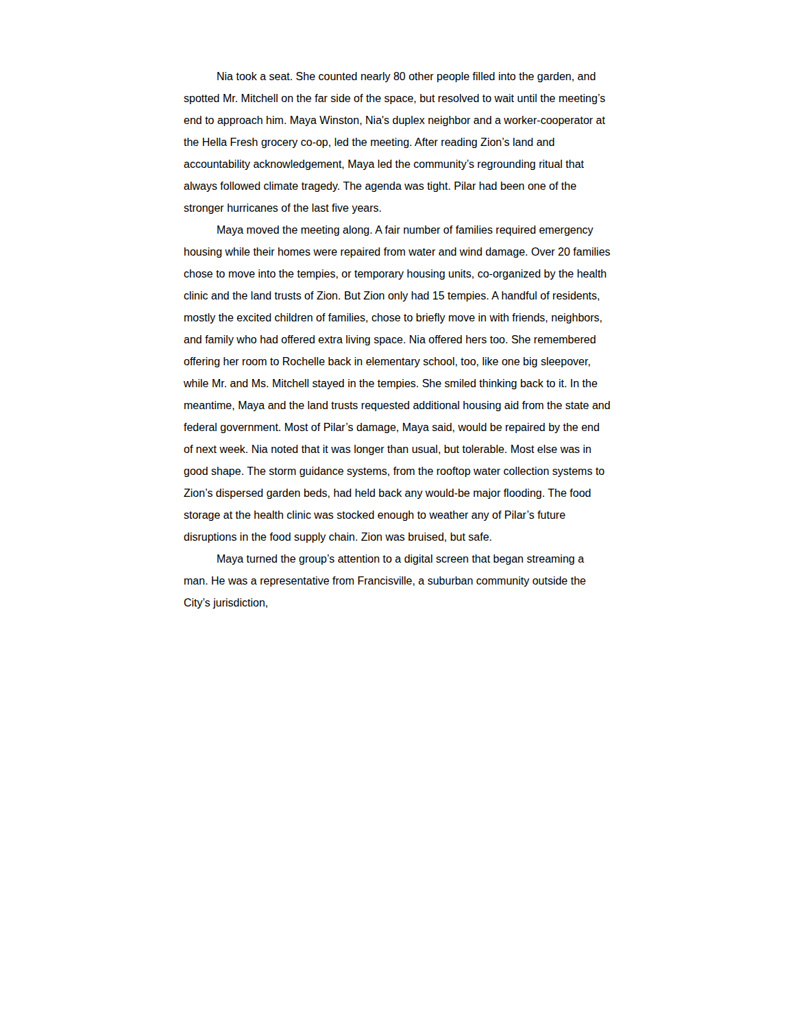Nia took a seat. She counted nearly 80 other people filled into the garden, and spotted Mr. Mitchell on the far side of the space, but resolved to wait until the meeting’s end to approach him. Maya Winston, Nia's duplex neighbor and a worker-cooperator at the Hella Fresh grocery co-op, led the meeting. After reading Zion’s land and accountability acknowledgement, Maya led the community’s regrounding ritual that always followed climate tragedy. The agenda was tight. Pilar had been one of the stronger hurricanes of the last five years.
Maya moved the meeting along. A fair number of families required emergency housing while their homes were repaired from water and wind damage. Over 20 families chose to move into the tempies, or temporary housing units, co-organized by the health clinic and the land trusts of Zion. But Zion only had 15 tempies. A handful of residents, mostly the excited children of families, chose to briefly move in with friends, neighbors, and family who had offered extra living space. Nia offered hers too. She remembered offering her room to Rochelle back in elementary school, too, like one big sleepover, while Mr. and Ms. Mitchell stayed in the tempies. She smiled thinking back to it. In the meantime, Maya and the land trusts requested additional housing aid from the state and federal government. Most of Pilar’s damage, Maya said, would be repaired by the end of next week. Nia noted that it was longer than usual, but tolerable. Most else was in good shape. The storm guidance systems, from the rooftop water collection systems to Zion’s dispersed garden beds, had held back any would-be major flooding. The food storage at the health clinic was stocked enough to weather any of Pilar’s future disruptions in the food supply chain. Zion was bruised, but safe.
Maya turned the group’s attention to a digital screen that began streaming a man. He was a representative from Francisville, a suburban community outside the City’s jurisdiction,